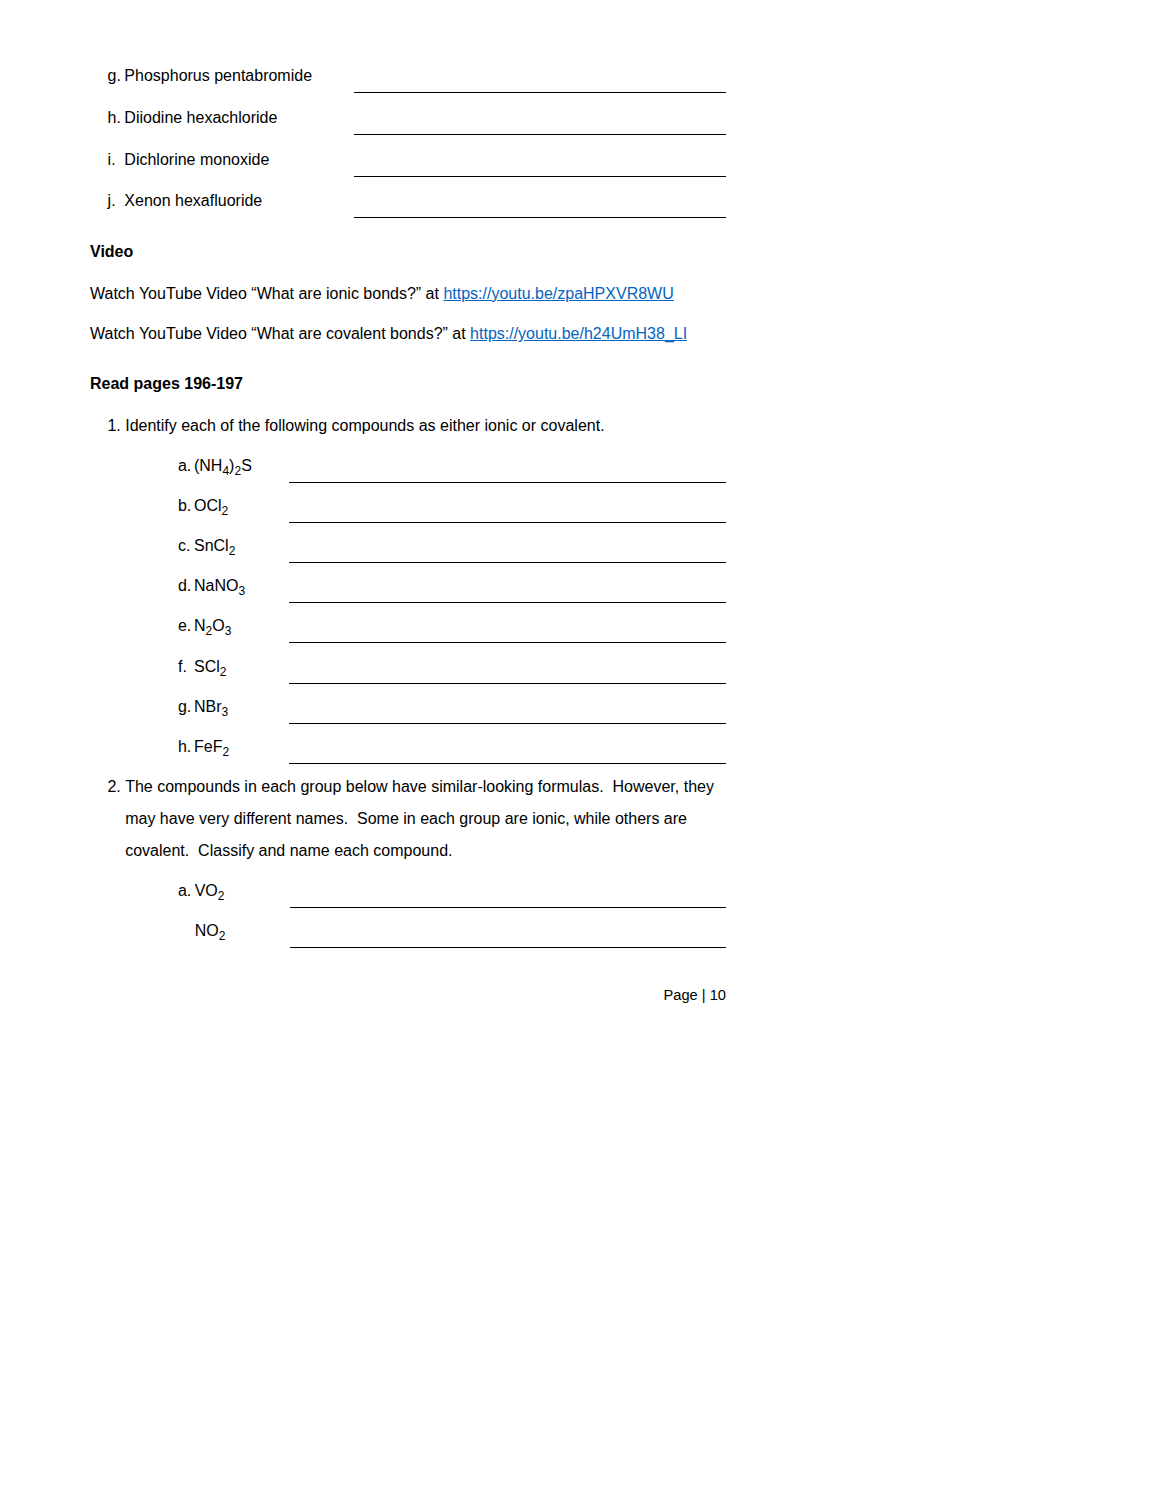g. Phosphorus pentabromide
h. Diiodine hexachloride
i. Dichlorine monoxide
j. Xenon hexafluoride
Video
Watch YouTube Video “What are ionic bonds?” at https://youtu.be/zpaHPXVR8WU
Watch YouTube Video “What are covalent bonds?” at https://youtu.be/h24UmH38_LI
Read pages 196-197
Identify each of the following compounds as either ionic or covalent.
a.(NH4)2S
b. OCl2
c. SnCl2
d. NaNO3
e. N2O3
f. SCl2
g. NBr3
h. FeF2
The compounds in each group below have similar-looking formulas. However, they may have very different names. Some in each group are ionic, while others are covalent. Classify and name each compound.
a. VO2
NO2
Page | 10